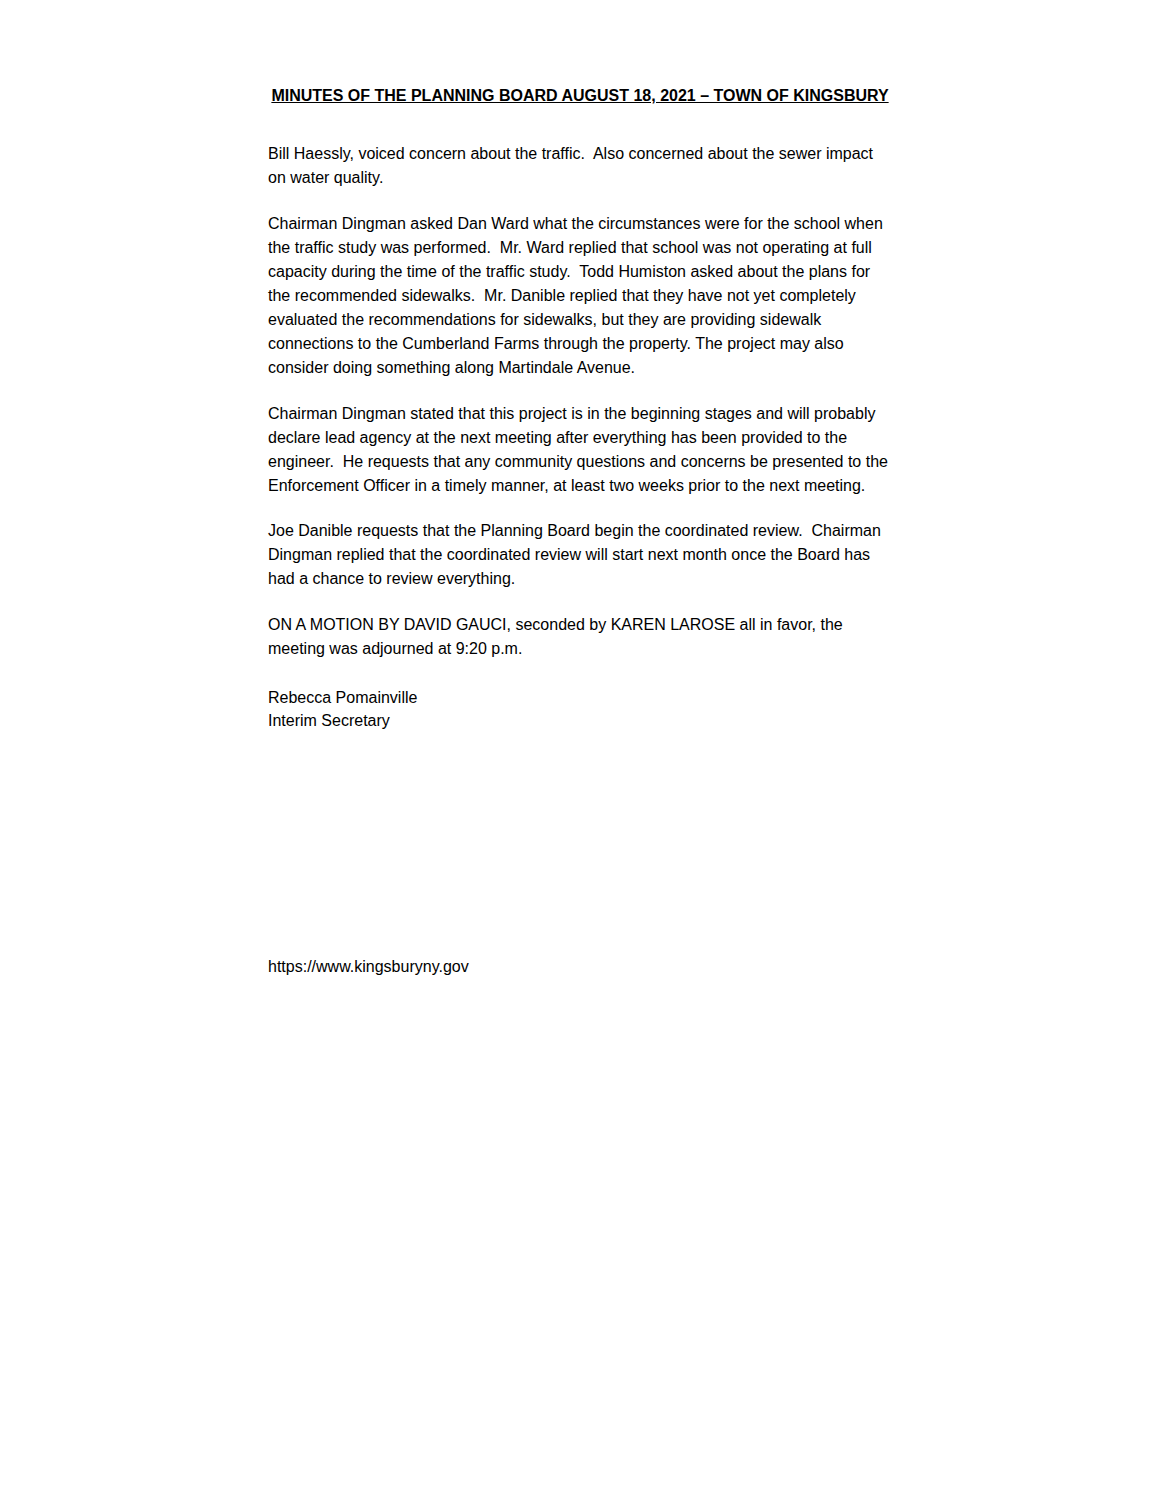MINUTES OF THE PLANNING BOARD AUGUST 18, 2021 – TOWN OF KINGSBURY
Bill Haessly, voiced concern about the traffic. Also concerned about the sewer impact on water quality.
Chairman Dingman asked Dan Ward what the circumstances were for the school when the traffic study was performed. Mr. Ward replied that school was not operating at full capacity during the time of the traffic study. Todd Humiston asked about the plans for the recommended sidewalks. Mr. Danible replied that they have not yet completely evaluated the recommendations for sidewalks, but they are providing sidewalk connections to the Cumberland Farms through the property. The project may also consider doing something along Martindale Avenue.
Chairman Dingman stated that this project is in the beginning stages and will probably declare lead agency at the next meeting after everything has been provided to the engineer. He requests that any community questions and concerns be presented to the Enforcement Officer in a timely manner, at least two weeks prior to the next meeting.
Joe Danible requests that the Planning Board begin the coordinated review. Chairman Dingman replied that the coordinated review will start next month once the Board has had a chance to review everything.
ON A MOTION BY DAVID GAUCI, seconded by KAREN LAROSE all in favor, the meeting was adjourned at 9:20 p.m.
Rebecca Pomainville Interim Secretary
https://www.kingsburyny.gov